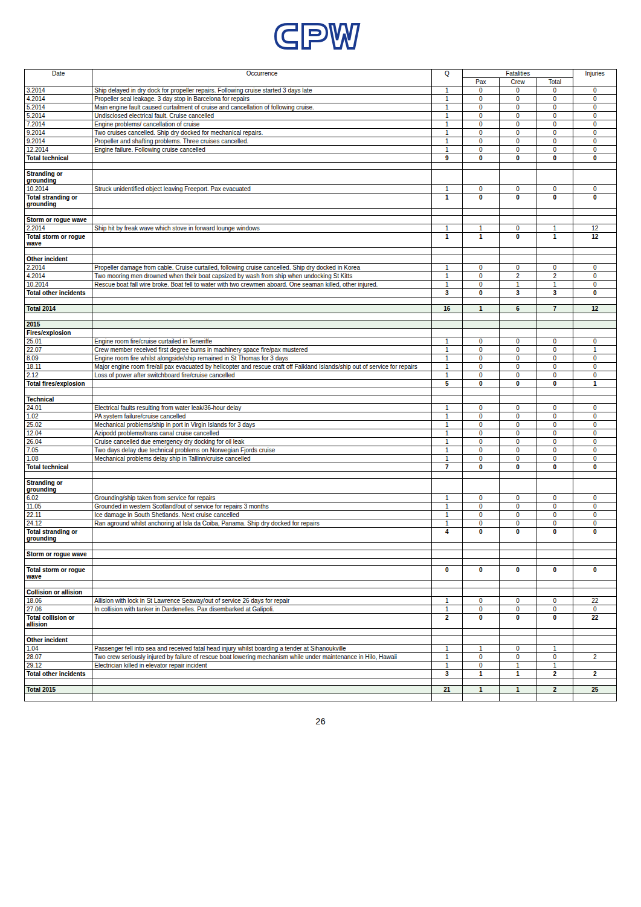| Date | Occurrence | Q | Fatalities | Injuries |
| --- | --- | --- | --- | --- |
| Pax | Crew | Total |
| 3.2014 | Ship delayed in dry dock for propeller repairs. Following cruise started 3 days late | 1 | 0 | 0 | 0 | 0 |
| 4.2014 | Propeller seal leakage. 3 day stop in Barcelona for repairs | 1 | 0 | 0 | 0 | 0 |
| 5.2014 | Main engine fault caused curtailment of cruise and cancellation of following cruise. | 1 | 0 | 0 | 0 | 0 |
| 5.2014 | Undisclosed electrical fault. Cruise cancelled | 1 | 0 | 0 | 0 | 0 |
| 7.2014 | Engine problems/ cancellation of cruise | 1 | 0 | 0 | 0 | 0 |
| 9.2014 | Two cruises cancelled. Ship dry docked for mechanical repairs. | 1 | 0 | 0 | 0 | 0 |
| 9.2014 | Propeller and shafting problems. Three cruises cancelled. | 1 | 0 | 0 | 0 | 0 |
| 12.2014 | Engine failure. Following cruise cancelled | 1 | 0 | 0 | 0 | 0 |
| Total technical | | 9 | 0 | 0 | 0 | 0 |
| Stranding or grounding | | | | | | |
| 10.2014 | Struck unidentified object leaving Freeport. Pax evacuated | 1 | 0 | 0 | 0 | 0 |
| Total stranding or grounding | | 1 | 0 | 0 | 0 | 0 |
| Storm or rogue wave | | | | | | |
| 2.2014 | Ship hit by freak wave which stove in forward lounge windows | 1 | 1 | 0 | 1 | 12 |
| Total storm or rogue wave | | 1 | 1 | 0 | 1 | 12 |
| Other incident | | | | | | |
| 2.2014 | Propeller damage from cable. Cruise curtailed, following cruise cancelled. Ship dry docked in Korea | 1 | 0 | 0 | 0 | 0 |
| 4.2014 | Two mooring men drowned when their boat capsized by wash from ship when undocking St Kitts | 1 | 0 | 2 | 2 | 0 |
| 10.2014 | Rescue boat fall wire broke. Boat fell to water with two crewmen aboard. One seaman killed, other injured. | 1 | 0 | 1 | 1 | 0 |
| Total other incidents | | 3 | 0 | 3 | 3 | 0 |
| Total 2014 | | 16 | 1 | 6 | 7 | 12 |
| 2015 | | | | | | |
| Fires/explosion | | | | | | |
| 25.01 | Engine room fire/cruise curtailed in Teneriffe | 1 | 0 | 0 | 0 | 0 |
| 22.07 | Crew member received first degree burns in machinery space fire/pax mustered | 1 | 0 | 0 | 0 | 1 |
| 8.09 | Engine room fire whilst alongside/ship remained in St Thomas for 3 days | 1 | 0 | 0 | 0 | 0 |
| 18.11 | Major engine room fire/all pax evacuated by helicopter and rescue craft off Falkland Islands/ship out of service for repairs | 1 | 0 | 0 | 0 | 0 |
| 2.12 | Loss of power after switchboard fire/cruise cancelled | 1 | 0 | 0 | 0 | 0 |
| Total fires/explosion | | 5 | 0 | 0 | 0 | 1 |
| Technical | | | | | | |
| 24.01 | Electrical faults resulting from water leak/36-hour delay | 1 | 0 | 0 | 0 | 0 |
| 1.02 | PA system failure/cruise cancelled | 1 | 0 | 0 | 0 | 0 |
| 25.02 | Mechanical problems/ship in port in Virgin Islands for 3 days | 1 | 0 | 0 | 0 | 0 |
| 12.04 | Azipodd problems/trans canal cruise cancelled | 1 | 0 | 0 | 0 | 0 |
| 26.04 | Cruise cancelled due emergency dry docking for oil leak | 1 | 0 | 0 | 0 | 0 |
| 7.05 | Two days delay due technical problems on Norwegian Fjords cruise | 1 | 0 | 0 | 0 | 0 |
| 1.08 | Mechanical problems delay ship in Tallinn/cruise cancelled | 1 | 0 | 0 | 0 | 0 |
| Total technical | | 7 | 0 | 0 | 0 | 0 |
| Stranding or grounding | | | | | | |
| 6.02 | Grounding/ship taken from service for repairs | 1 | 0 | 0 | 0 | 0 |
| 11.05 | Grounded in western Scotland/out of service for repairs 3 months | 1 | 0 | 0 | 0 | 0 |
| 22.11 | Ice damage in South Shetlands. Next cruise cancelled | 1 | 0 | 0 | 0 | 0 |
| 24.12 | Ran aground whilst anchoring at Isla da Coiba, Panama. Ship dry docked for repairs | 1 | 0 | 0 | 0 | 0 |
| Total stranding or grounding | | 4 | 0 | 0 | 0 | 0 |
| Storm or rogue wave | | | | | | |
| Total storm or rogue wave | | 0 | 0 | 0 | 0 | 0 |
| Collision or allision | | | | | | |
| 18.06 | Allision with lock in St Lawrence Seaway/out of service 26 days for repair | 1 | 0 | 0 | 0 | 22 |
| 27.06 | In collision with tanker in Dardenelles. Pax disembarked at Galipoli. | 1 | 0 | 0 | 0 | 0 |
| Total collision or allision | | 2 | 0 | 0 | 0 | 22 |
| Other incident | | | | | | |
| 1.04 | Passenger fell into sea and received fatal head injury whilst boarding a tender at Sihanoukville | 1 | 1 | 0 | 1 | |
| 28.07 | Two crew seriously injured by failure of rescue boat lowering mechanism while under maintenance in Hilo, Hawaii | 1 | 0 | 0 | 0 | 2 |
| 29.12 | Electrician killed in elevator repair incident | 1 | 0 | 1 | 1 | |
| Total other incidents | | 3 | 1 | 1 | 2 | 2 |
| Total 2015 | | 21 | 1 | 1 | 2 | 25 |
26